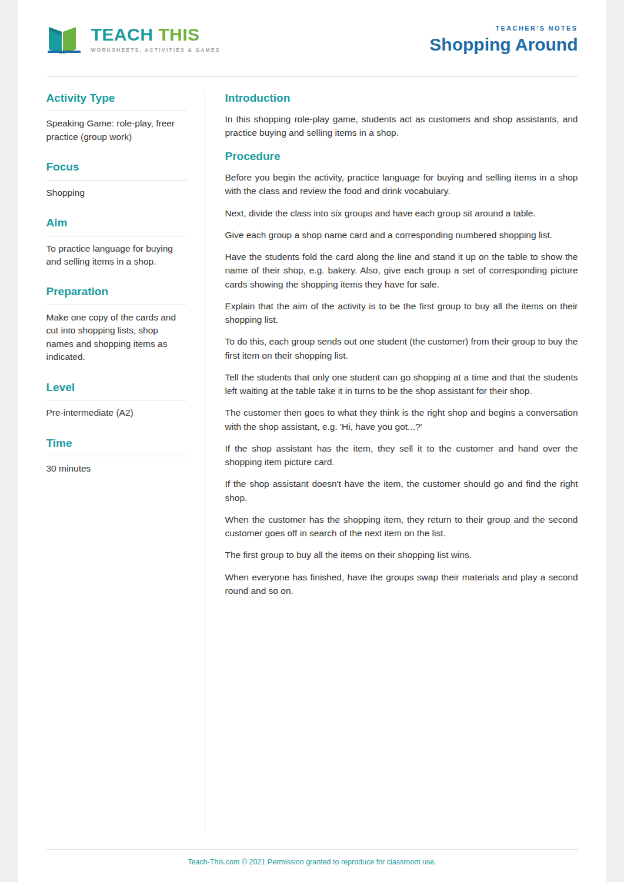TEACH THIS
WORKSHEETS, ACTIVITIES & GAMES
Teacher's Notes
Shopping Around
Activity Type
Speaking Game: role-play, freer practice (group work)
Focus
Shopping
Aim
To practice language for buying and selling items in a shop.
Preparation
Make one copy of the cards and cut into shopping lists, shop names and shopping items as indicated.
Level
Pre-intermediate (A2)
Time
30 minutes
Introduction
In this shopping role-play game, students act as customers and shop assistants, and practice buying and selling items in a shop.
Procedure
Before you begin the activity, practice language for buying and selling items in a shop with the class and review the food and drink vocabulary.
Next, divide the class into six groups and have each group sit around a table.
Give each group a shop name card and a corresponding numbered shopping list.
Have the students fold the card along the line and stand it up on the table to show the name of their shop, e.g. bakery. Also, give each group a set of corresponding picture cards showing the shopping items they have for sale.
Explain that the aim of the activity is to be the first group to buy all the items on their shopping list.
To do this, each group sends out one student (the customer) from their group to buy the first item on their shopping list.
Tell the students that only one student can go shopping at a time and that the students left waiting at the table take it in turns to be the shop assistant for their shop.
The customer then goes to what they think is the right shop and begins a conversation with the shop assistant, e.g. 'Hi, have you got...?'
If the shop assistant has the item, they sell it to the customer and hand over the shopping item picture card.
If the shop assistant doesn't have the item, the customer should go and find the right shop.
When the customer has the shopping item, they return to their group and the second customer goes off in search of the next item on the list.
The first group to buy all the items on their shopping list wins.
When everyone has finished, have the groups swap their materials and play a second round and so on.
Teach-This.com © 2021 Permission granted to reproduce for classroom use.